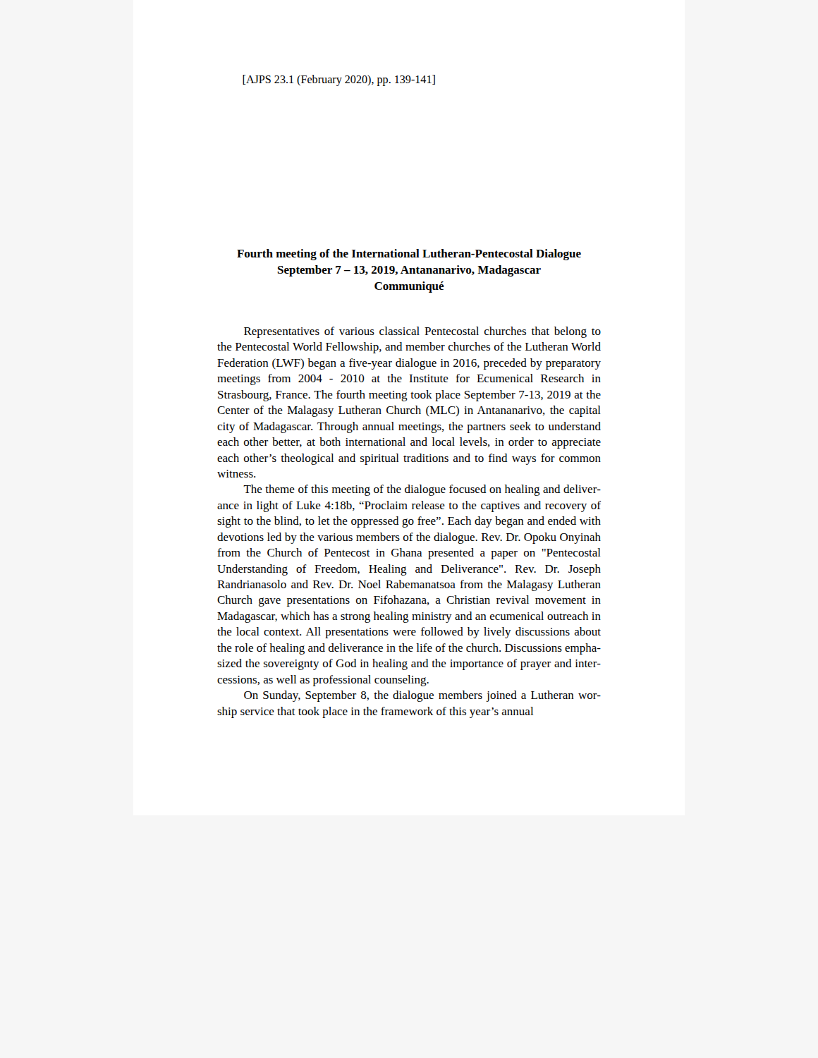[AJPS 23.1 (February 2020), pp. 139-141]
Fourth meeting of the International Lutheran-Pentecostal Dialogue September 7 – 13, 2019, Antananarivo, Madagascar Communiqué
Representatives of various classical Pentecostal churches that belong to the Pentecostal World Fellowship, and member churches of the Lutheran World Federation (LWF) began a five-year dialogue in 2016, preceded by preparatory meetings from 2004 - 2010 at the Institute for Ecumenical Research in Strasbourg, France. The fourth meeting took place September 7-13, 2019 at the Center of the Malagasy Lutheran Church (MLC) in Antananarivo, the capital city of Madagascar. Through annual meetings, the partners seek to understand each other better, at both international and local levels, in order to appreciate each other’s theological and spiritual traditions and to find ways for common witness.
The theme of this meeting of the dialogue focused on healing and deliverance in light of Luke 4:18b, “Proclaim release to the captives and recovery of sight to the blind, to let the oppressed go free”. Each day began and ended with devotions led by the various members of the dialogue. Rev. Dr. Opoku Onyinah from the Church of Pentecost in Ghana presented a paper on "Pentecostal Understanding of Freedom, Healing and Deliverance". Rev. Dr. Joseph Randrianasolo and Rev. Dr. Noel Rabemanatsoa from the Malagasy Lutheran Church gave presentations on Fifohazana, a Christian revival movement in Madagascar, which has a strong healing ministry and an ecumenical outreach in the local context. All presentations were followed by lively discussions about the role of healing and deliverance in the life of the church. Discussions emphasized the sovereignty of God in healing and the importance of prayer and intercessions, as well as professional counseling.
On Sunday, September 8, the dialogue members joined a Lutheran worship service that took place in the framework of this year’s annual